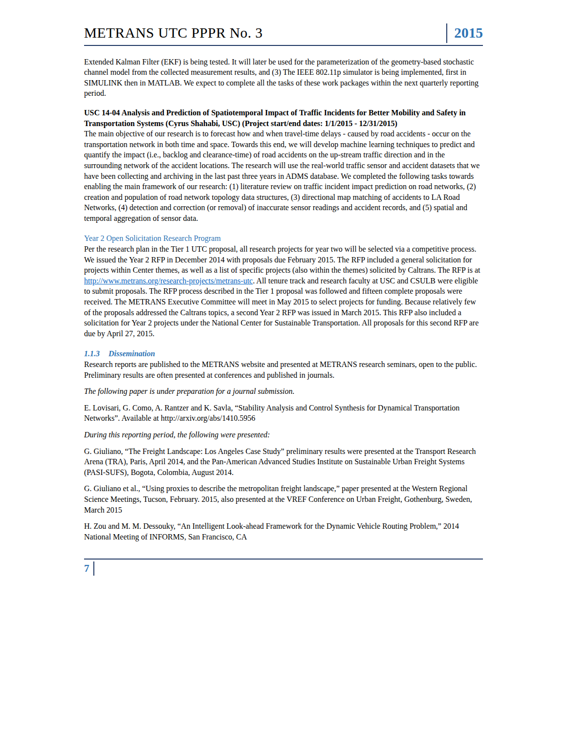METRANS UTC PPPR No. 3
2015
Extended Kalman Filter (EKF) is being tested. It will later be used for the parameterization of the geometry-based stochastic channel model from the collected measurement results, and (3) The IEEE 802.11p simulator is being implemented, first in SIMULINK then in MATLAB. We expect to complete all the tasks of these work packages within the next quarterly reporting period.
USC 14-04 Analysis and Prediction of Spatiotemporal Impact of Traffic Incidents for Better Mobility and Safety in Transportation Systems (Cyrus Shahabi, USC) (Project start/end dates: 1/1/2015 - 12/31/2015)
The main objective of our research is to forecast how and when travel-time delays - caused by road accidents - occur on the transportation network in both time and space. Towards this end, we will develop machine learning techniques to predict and quantify the impact (i.e., backlog and clearance-time) of road accidents on the up-stream traffic direction and in the surrounding network of the accident locations. The research will use the real-world traffic sensor and accident datasets that we have been collecting and archiving in the last past three years in ADMS database. We completed the following tasks towards enabling the main framework of our research: (1) literature review on traffic incident impact prediction on road networks, (2) creation and population of road network topology data structures, (3) directional map matching of accidents to LA Road Networks, (4) detection and correction (or removal) of inaccurate sensor readings and accident records, and (5) spatial and temporal aggregation of sensor data.
Year 2 Open Solicitation Research Program
Per the research plan in the Tier 1 UTC proposal, all research projects for year two will be selected via a competitive process. We issued the Year 2 RFP in December 2014 with proposals due February 2015. The RFP included a general solicitation for projects within Center themes, as well as a list of specific projects (also within the themes) solicited by Caltrans. The RFP is at http://www.metrans.org/research-projects/metrans-utc. All tenure track and research faculty at USC and CSULB were eligible to submit proposals. The RFP process described in the Tier 1 proposal was followed and fifteen complete proposals were received. The METRANS Executive Committee will meet in May 2015 to select projects for funding. Because relatively few of the proposals addressed the Caltrans topics, a second Year 2 RFP was issued in March 2015. This RFP also included a solicitation for Year 2 projects under the National Center for Sustainable Transportation. All proposals for this second RFP are due by April 27, 2015.
1.1.3 Dissemination
Research reports are published to the METRANS website and presented at METRANS research seminars, open to the public. Preliminary results are often presented at conferences and published in journals.
The following paper is under preparation for a journal submission.
E. Lovisari, G. Como, A. Rantzer and K. Savla, “Stability Analysis and Control Synthesis for Dynamical Transportation Networks”. Available at http://arxiv.org/abs/1410.5956
During this reporting period, the following were presented:
G. Giuliano, “The Freight Landscape: Los Angeles Case Study” preliminary results were presented at the Transport Research Arena (TRA), Paris, April 2014, and the Pan-American Advanced Studies Institute on Sustainable Urban Freight Systems (PASI-SUFS), Bogota, Colombia, August 2014.
G. Giuliano et al., “Using proxies to describe the metropolitan freight landscape,” paper presented at the Western Regional Science Meetings, Tucson, February. 2015, also presented at the VREF Conference on Urban Freight, Gothenburg, Sweden, March 2015
H. Zou and M. M. Dessouky, “An Intelligent Look-ahead Framework for the Dynamic Vehicle Routing Problem,” 2014 National Meeting of INFORMS, San Francisco, CA
7